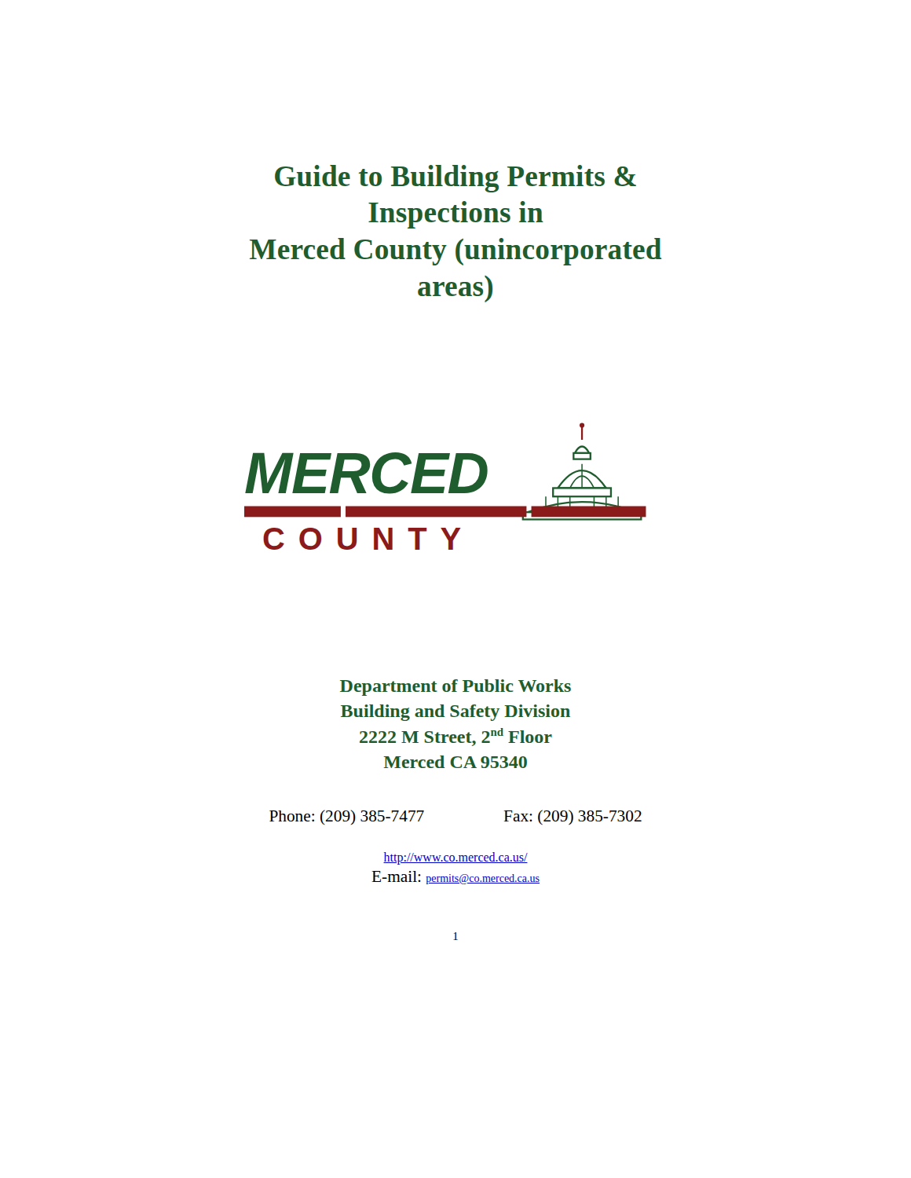Guide to Building Permits & Inspections in
Merced County (unincorporated areas)
MERCED COUNTY
Department of Public Works Building and Safety Division 2222 M Street, 2nd Floor Merced CA 95340
Phone: (209) 385-7477 Fax: (209) 385-7302
http://www.co.merced.ca.us/
E-mail: permits@co.merced.ca.us
1